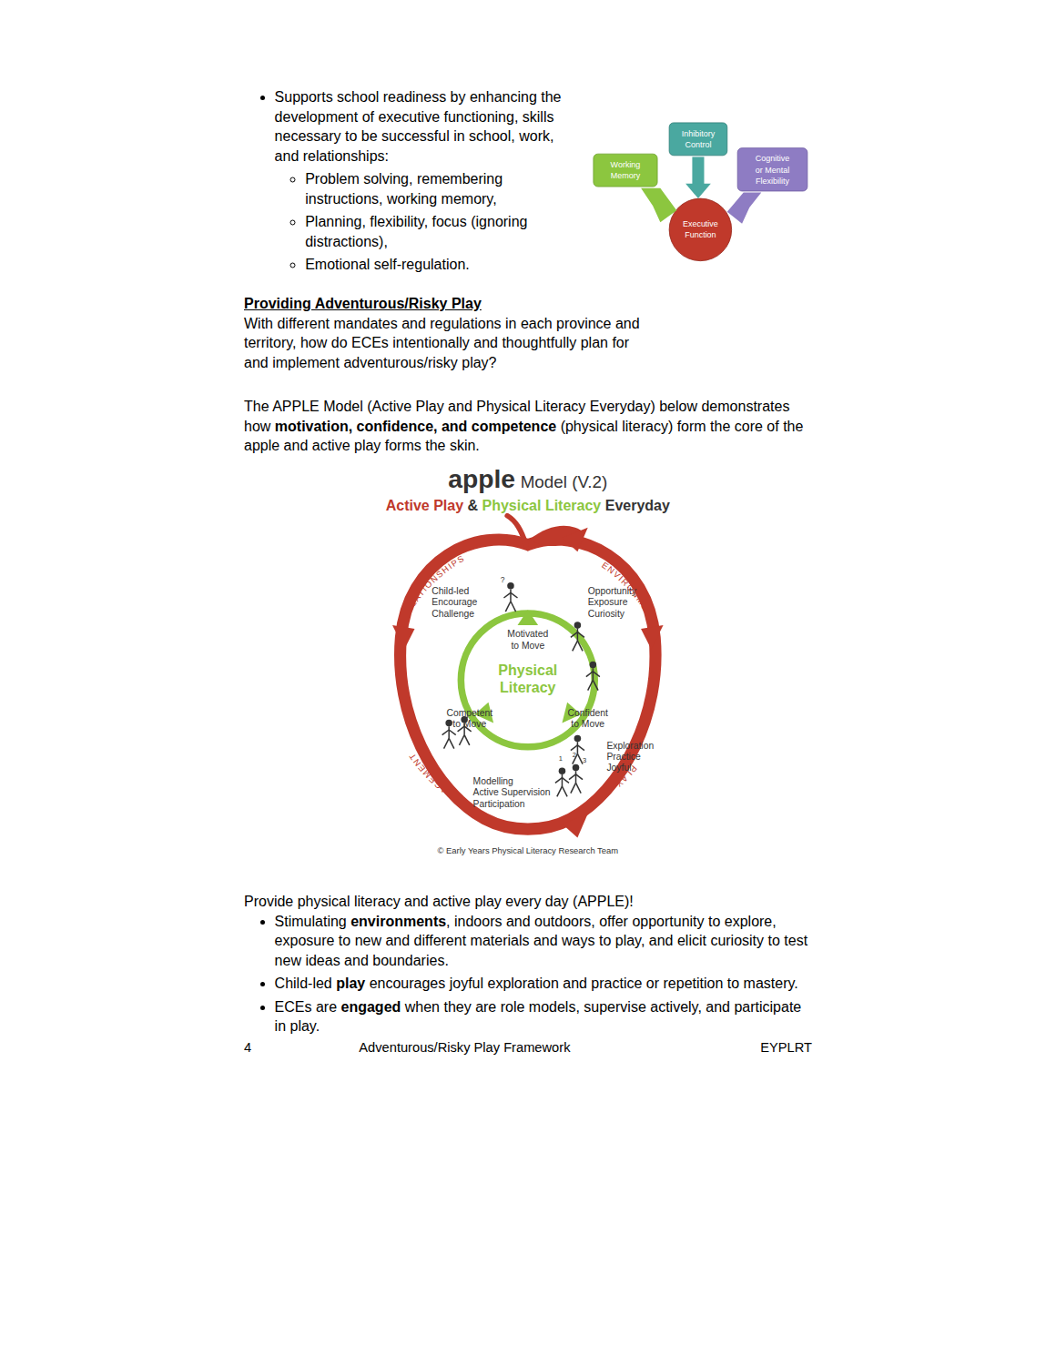Supports school readiness by enhancing the development of executive functioning, skills necessary to be successful in school, work, and relationships:
Problem solving, remembering instructions, working memory,
Planning, flexibility, focus (ignoring distractions),
Emotional self-regulation.
Executive Function diagram Inhibitory Control Working Memory Cognitive or Mental Flexibility Executive Function
Providing Adventurous/Risky Play
With different mandates and regulations in each province and
territory, how do ECEs intentionally and thoughtfully plan for
and implement adventurous/risky play?
The APPLE Model (Active Play and Physical Literacy Everyday) below demonstrates how motivation, confidence, and competence (physical literacy) form the core of the apple and active play forms the skin.
apple Model (V.2) — Active Play & Physical Literacy Everyday appleModel (V.2) Active Play & Physical Literacy Everyday Physical Literacy Motivated to Move Confident to Move Competent to Move Opportunity Exposure Curiosity Exploration Practice Joyful Modelling Active Supervision Participation Child-led Encourage Challenge ENVIRONMENT PLAY ENGAGEMENT RELATIONSHIPS ? 1 2 3 © Early Years Physical Literacy Research Team
Provide physical literacy and active play every day (APPLE)!
Stimulating environments, indoors and outdoors, offer opportunity to explore, exposure to new and different materials and ways to play, and elicit curiosity to test new ideas and boundaries.
Child-led play encourages joyful exploration and practice or repetition to mastery.
ECEs are engaged when they are role models, supervise actively, and participate in play.
4 Adventurous/Risky Play Framework EYPLRT